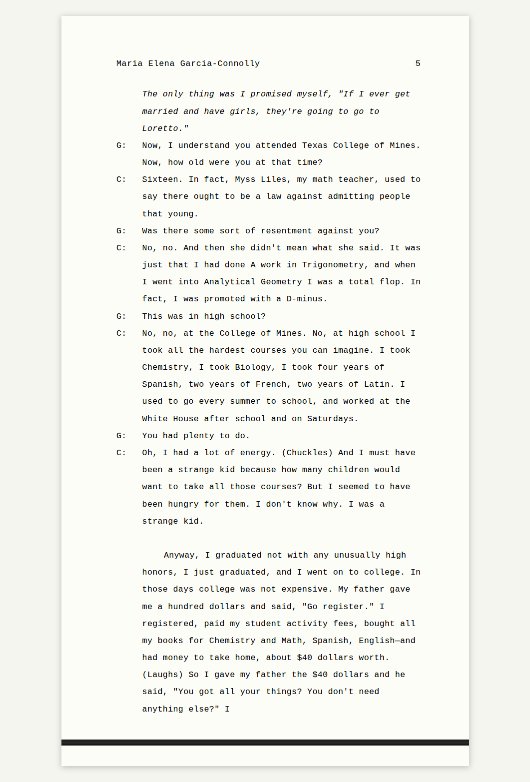Maria Elena Garcia-Connolly 5
The only thing was I promised myself, "If I ever get married and have girls, they're going to go to Loretto."
G:
Now, I understand you attended Texas College of Mines. Now, how old were you at that time?
C:
Sixteen. In fact, Myss Liles, my math teacher, used to say there ought to be a law against admitting people that young.
G:
Was there some sort of resentment against you?
C:
No, no. And then she didn't mean what she said. It was just that I had done A work in Trigonometry, and when I went into Analytical Geometry I was a total flop. In fact, I was promoted with a D-minus.
G:
This was in high school?
C:
No, no, at the College of Mines. No, at high school I took all the hardest courses you can imagine. I took Chemistry, I took Biology, I took four years of Spanish, two years of French, two years of Latin. I used to go every summer to school, and worked at the White House after school and on Saturdays.
G:
You had plenty to do.
C:
Oh, I had a lot of energy. (Chuckles) And I must have been a strange kid because how many children would want to take all those courses? But I seemed to have been hungry for them. I don't know why. I was a strange kid.
Anyway, I graduated not with any unusually high honors, I just graduated, and I went on to college. In those days college was not expensive. My father gave me a hundred dollars and said, "Go register." I registered, paid my student activity fees, bought all my books for Chemistry and Math, Spanish, English—and had money to take home, about $40 dollars worth. (Laughs) So I gave my father the $40 dollars and he said, "You got all your things? You don't need anything else?" I